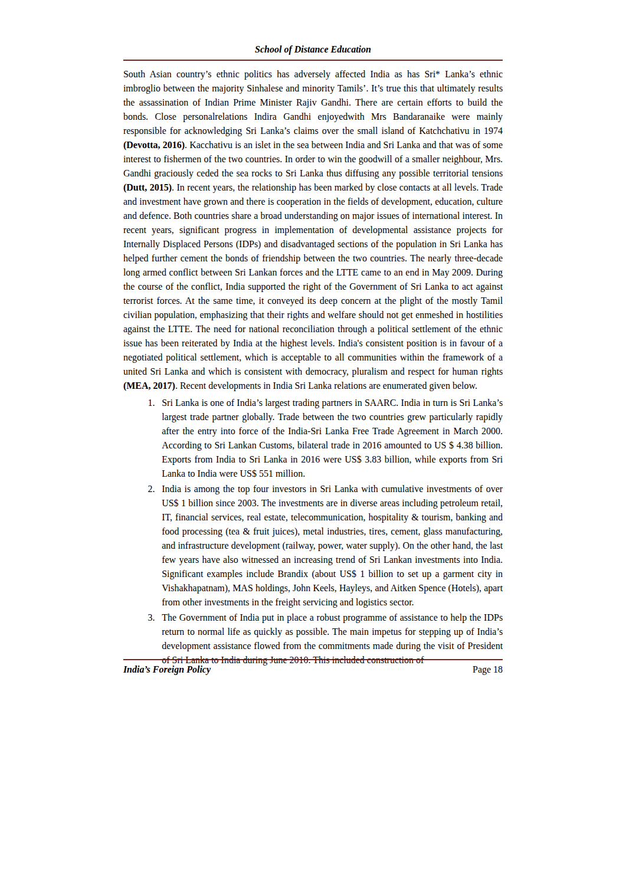School of Distance Education
South Asian country’s ethnic politics has adversely affected India as has Sri* Lanka’s ethnic imbroglio between the majority Sinhalese and minority Tamils’. It’s true this that ultimately results the assassination of Indian Prime Minister Rajiv Gandhi. There are certain efforts to build the bonds. Close personalrelations Indira Gandhi enjoyedwith Mrs Bandaranaike were mainly responsible for acknowledging Sri Lanka’s claims over the small island of Katchchativu in 1974 (Devotta, 2016). Kacchativu is an islet in the sea between India and Sri Lanka and that was of some interest to fishermen of the two countries. In order to win the goodwill of a smaller neighbour, Mrs. Gandhi graciously ceded the sea rocks to Sri Lanka thus diffusing any possible territorial tensions (Dutt, 2015). In recent years, the relationship has been marked by close contacts at all levels. Trade and investment have grown and there is cooperation in the fields of development, education, culture and defence. Both countries share a broad understanding on major issues of international interest. In recent years, significant progress in implementation of developmental assistance projects for Internally Displaced Persons (IDPs) and disadvantaged sections of the population in Sri Lanka has helped further cement the bonds of friendship between the two countries. The nearly three-decade long armed conflict between Sri Lankan forces and the LTTE came to an end in May 2009. During the course of the conflict, India supported the right of the Government of Sri Lanka to act against terrorist forces. At the same time, it conveyed its deep concern at the plight of the mostly Tamil civilian population, emphasizing that their rights and welfare should not get enmeshed in hostilities against the LTTE. The need for national reconciliation through a political settlement of the ethnic issue has been reiterated by India at the highest levels. India's consistent position is in favour of a negotiated political settlement, which is acceptable to all communities within the framework of a united Sri Lanka and which is consistent with democracy, pluralism and respect for human rights (MEA, 2017). Recent developments in India Sri Lanka relations are enumerated given below.
Sri Lanka is one of India’s largest trading partners in SAARC. India in turn is Sri Lanka’s largest trade partner globally. Trade between the two countries grew particularly rapidly after the entry into force of the India-Sri Lanka Free Trade Agreement in March 2000. According to Sri Lankan Customs, bilateral trade in 2016 amounted to US $ 4.38 billion. Exports from India to Sri Lanka in 2016 were US$ 3.83 billion, while exports from Sri Lanka to India were US$ 551 million.
India is among the top four investors in Sri Lanka with cumulative investments of over US$ 1 billion since 2003. The investments are in diverse areas including petroleum retail, IT, financial services, real estate, telecommunication, hospitality & tourism, banking and food processing (tea & fruit juices), metal industries, tires, cement, glass manufacturing, and infrastructure development (railway, power, water supply). On the other hand, the last few years have also witnessed an increasing trend of Sri Lankan investments into India. Significant examples include Brandix (about US$ 1 billion to set up a garment city in Vishakhapatnam), MAS holdings, John Keels, Hayleys, and Aitken Spence (Hotels), apart from other investments in the freight servicing and logistics sector.
The Government of India put in place a robust programme of assistance to help the IDPs return to normal life as quickly as possible. The main impetus for stepping up of India’s development assistance flowed from the commitments made during the visit of President of Sri Lanka to India during June 2010. This included construction of
India’s Foreign Policy Page 18